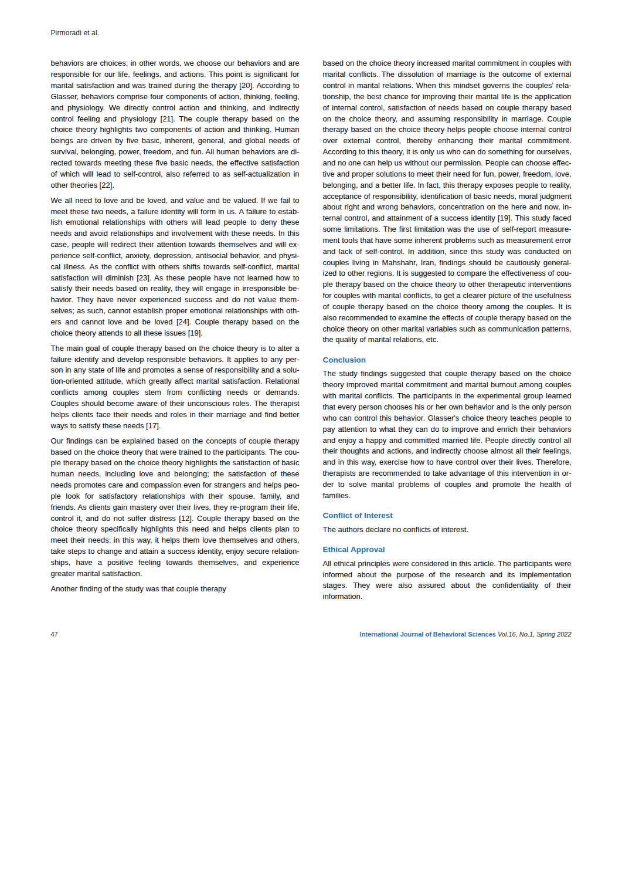Pirmoradi et al.
behaviors are choices; in other words, we choose our behaviors and are responsible for our life, feelings, and actions. This point is significant for marital satisfaction and was trained during the therapy [20]. According to Glasser, behaviors comprise four components of action, thinking, feeling, and physiology. We directly control action and thinking, and indirectly control feeling and physiology [21]. The couple therapy based on the choice theory highlights two components of action and thinking. Human beings are driven by five basic, inherent, general, and global needs of survival, belonging, power, freedom, and fun. All human behaviors are directed towards meeting these five basic needs, the effective satisfaction of which will lead to self-control, also referred to as self-actualization in other theories [22].
We all need to love and be loved, and value and be valued. If we fail to meet these two needs, a failure identity will form in us. A failure to establish emotional relationships with others will lead people to deny these needs and avoid relationships and involvement with these needs. In this case, people will redirect their attention towards themselves and will experience self-conflict, anxiety, depression, antisocial behavior, and physical illness. As the conflict with others shifts towards self-conflict, marital satisfaction will diminish [23]. As these people have not learned how to satisfy their needs based on reality, they will engage in irresponsible behavior. They have never experienced success and do not value themselves; as such, cannot establish proper emotional relationships with others and cannot love and be loved [24]. Couple therapy based on the choice theory attends to all these issues [19].
The main goal of couple therapy based on the choice theory is to alter a failure identify and develop responsible behaviors. It applies to any person in any state of life and promotes a sense of responsibility and a solution-oriented attitude, which greatly affect marital satisfaction. Relational conflicts among couples stem from conflicting needs or demands. Couples should become aware of their unconscious roles. The therapist helps clients face their needs and roles in their marriage and find better ways to satisfy these needs [17].
Our findings can be explained based on the concepts of couple therapy based on the choice theory that were trained to the participants. The couple therapy based on the choice theory highlights the satisfaction of basic human needs, including love and belonging; the satisfaction of these needs promotes care and compassion even for strangers and helps people look for satisfactory relationships with their spouse, family, and friends. As clients gain mastery over their lives, they re-program their life, control it, and do not suffer distress [12]. Couple therapy based on the choice theory specifically highlights this need and helps clients plan to meet their needs; in this way, it helps them love themselves and others, take steps to change and attain a success identity, enjoy secure relationships, have a positive feeling towards themselves, and experience greater marital satisfaction.
Another finding of the study was that couple therapy
based on the choice theory increased marital commitment in couples with marital conflicts. The dissolution of marriage is the outcome of external control in marital relations. When this mindset governs the couples' relationship, the best chance for improving their marital life is the application of internal control, satisfaction of needs based on couple therapy based on the choice theory, and assuming responsibility in marriage. Couple therapy based on the choice theory helps people choose internal control over external control, thereby enhancing their marital commitment. According to this theory, it is only us who can do something for ourselves, and no one can help us without our permission. People can choose effective and proper solutions to meet their need for fun, power, freedom, love, belonging, and a better life. In fact, this therapy exposes people to reality, acceptance of responsibility, identification of basic needs, moral judgment about right and wrong behaviors, concentration on the here and now, internal control, and attainment of a success identity [19]. This study faced some limitations. The first limitation was the use of self-report measurement tools that have some inherent problems such as measurement error and lack of self-control. In addition, since this study was conducted on couples living in Mahshahr, Iran, findings should be cautiously generalized to other regions. It is suggested to compare the effectiveness of couple therapy based on the choice theory to other therapeutic interventions for couples with marital conflicts, to get a clearer picture of the usefulness of couple therapy based on the choice theory among the couples. It is also recommended to examine the effects of couple therapy based on the choice theory on other marital variables such as communication patterns, the quality of marital relations, etc.
Conclusion
The study findings suggested that couple therapy based on the choice theory improved marital commitment and marital burnout among couples with marital conflicts. The participants in the experimental group learned that every person chooses his or her own behavior and is the only person who can control this behavior. Glasser's choice theory teaches people to pay attention to what they can do to improve and enrich their behaviors and enjoy a happy and committed married life. People directly control all their thoughts and actions, and indirectly choose almost all their feelings, and in this way, exercise how to have control over their lives. Therefore, therapists are recommended to take advantage of this intervention in order to solve marital problems of couples and promote the health of families.
Conflict of Interest
The authors declare no conflicts of interest.
Ethical Approval
All ethical principles were considered in this article. The participants were informed about the purpose of the research and its implementation stages. They were also assured about the confidentiality of their information.
47
International Journal of Behavioral Sciences Vol.16, No.1, Spring 2022